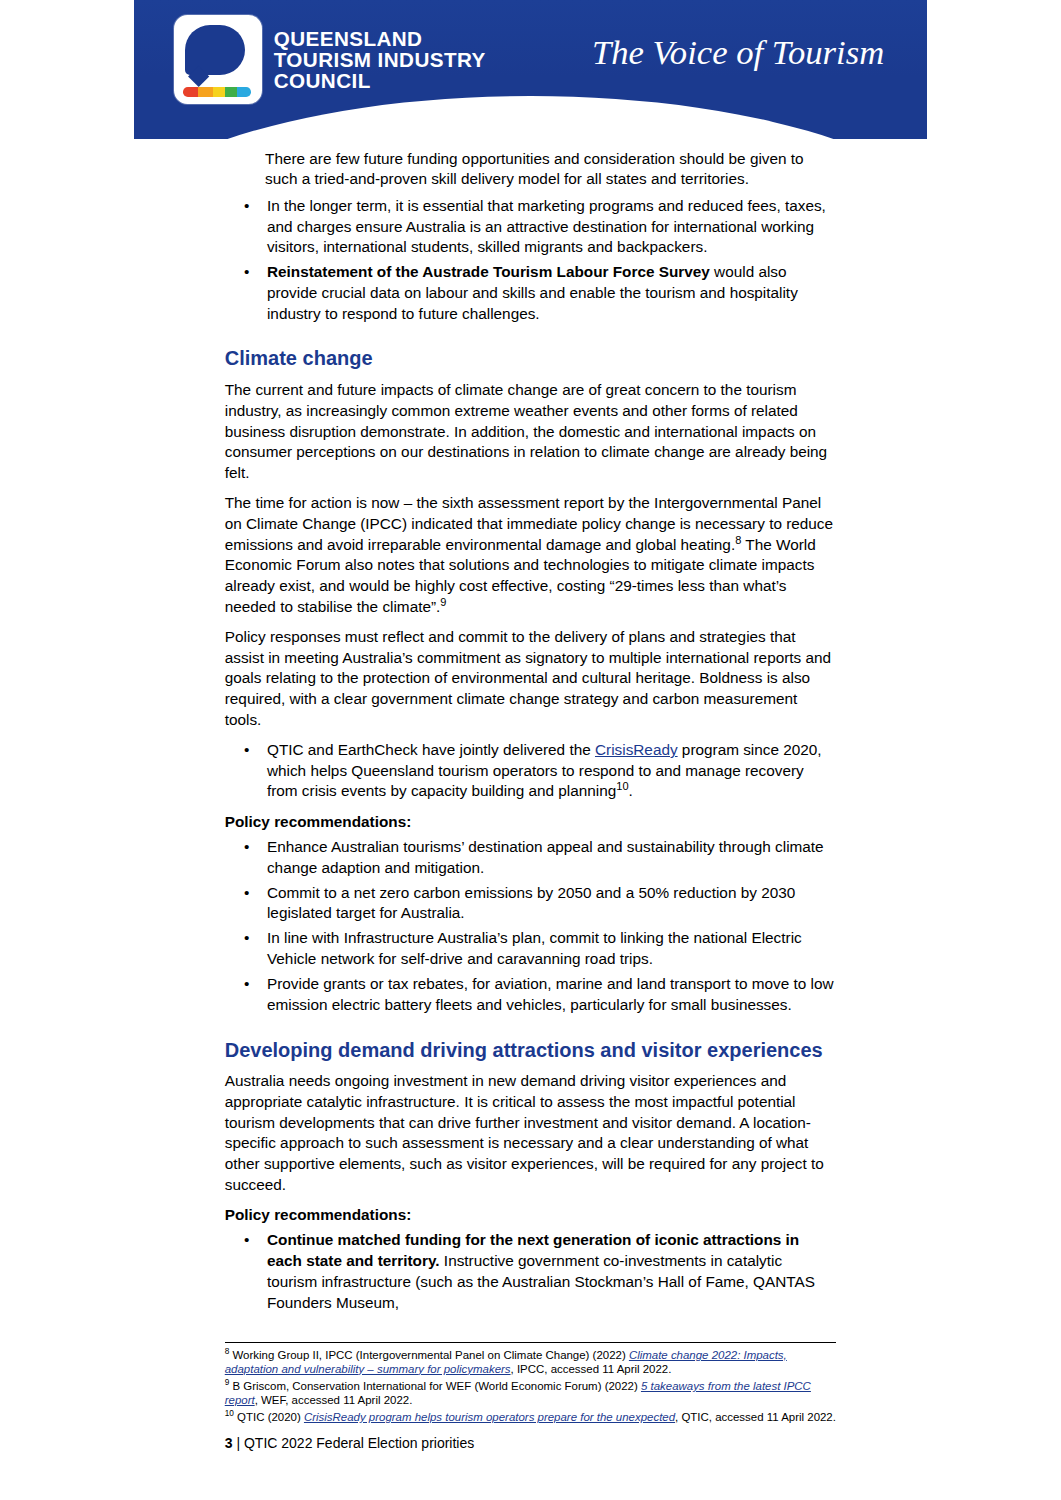Queensland Tourism Industry Council
The Voice of Tourism
There are few future funding opportunities and consideration should be given to such a tried-and-proven skill delivery model for all states and territories.
In the longer term, it is essential that marketing programs and reduced fees, taxes, and charges ensure Australia is an attractive destination for international working visitors, international students, skilled migrants and backpackers.
Reinstatement of the Austrade Tourism Labour Force Survey would also provide crucial data on labour and skills and enable the tourism and hospitality industry to respond to future challenges.
Climate change
The current and future impacts of climate change are of great concern to the tourism industry, as increasingly common extreme weather events and other forms of related business disruption demonstrate. In addition, the domestic and international impacts on consumer perceptions on our destinations in relation to climate change are already being felt.
The time for action is now – the sixth assessment report by the Intergovernmental Panel on Climate Change (IPCC) indicated that immediate policy change is necessary to reduce emissions and avoid irreparable environmental damage and global heating.8 The World Economic Forum also notes that solutions and technologies to mitigate climate impacts already exist, and would be highly cost effective, costing “29-times less than what’s needed to stabilise the climate”.9
Policy responses must reflect and commit to the delivery of plans and strategies that assist in meeting Australia’s commitment as signatory to multiple international reports and goals relating to the protection of environmental and cultural heritage. Boldness is also required, with a clear government climate change strategy and carbon measurement tools.
QTIC and EarthCheck have jointly delivered the CrisisReady program since 2020, which helps Queensland tourism operators to respond to and manage recovery from crisis events by capacity building and planning10.
Policy recommendations:
Enhance Australian tourisms’ destination appeal and sustainability through climate change adaption and mitigation.
Commit to a net zero carbon emissions by 2050 and a 50% reduction by 2030 legislated target for Australia.
In line with Infrastructure Australia’s plan, commit to linking the national Electric Vehicle network for self-drive and caravanning road trips.
Provide grants or tax rebates, for aviation, marine and land transport to move to low emission electric battery fleets and vehicles, particularly for small businesses.
Developing demand driving attractions and visitor experiences
Australia needs ongoing investment in new demand driving visitor experiences and appropriate catalytic infrastructure. It is critical to assess the most impactful potential tourism developments that can drive further investment and visitor demand. A location-specific approach to such assessment is necessary and a clear understanding of what other supportive elements, such as visitor experiences, will be required for any project to succeed.
Policy recommendations:
Continue matched funding for the next generation of iconic attractions in each state and territory. Instructive government co-investments in catalytic tourism infrastructure (such as the Australian Stockman’s Hall of Fame, QANTAS Founders Museum,
8 Working Group II, IPCC (Intergovernmental Panel on Climate Change) (2022) Climate change 2022: Impacts, adaptation and vulnerability – summary for policymakers, IPCC, accessed 11 April 2022.
9 B Griscom, Conservation International for WEF (World Economic Forum) (2022) 5 takeaways from the latest IPCC report, WEF, accessed 11 April 2022.
10 QTIC (2020) CrisisReady program helps tourism operators prepare for the unexpected, QTIC, accessed 11 April 2022.
3 | QTIC 2022 Federal Election priorities